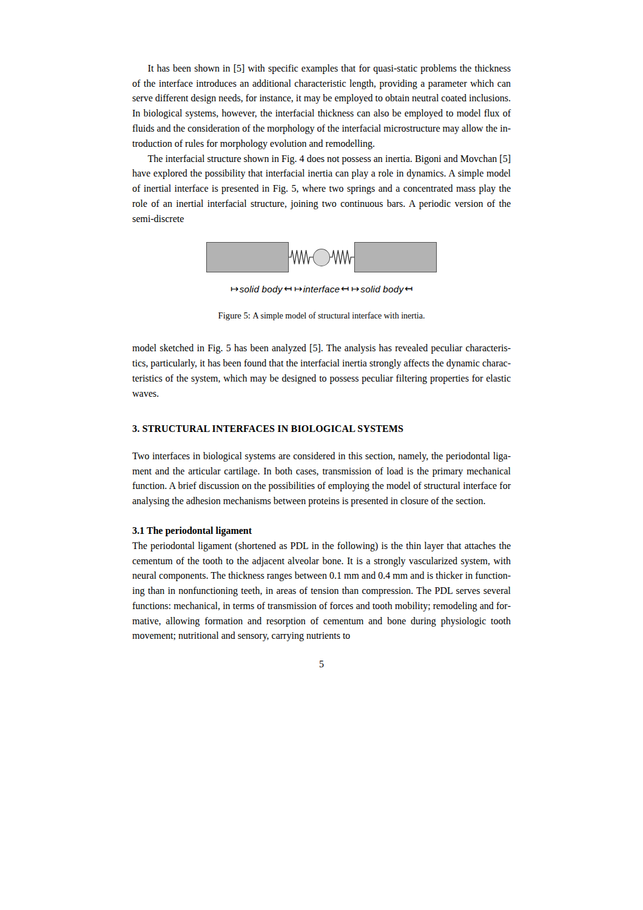It has been shown in [5] with specific examples that for quasi-static problems the thickness of the interface introduces an additional characteristic length, providing a parameter which can serve different design needs, for instance, it may be employed to obtain neutral coated inclusions. In biological systems, however, the interfacial thickness can also be employed to model flux of fluids and the consideration of the morphology of the interfacial microstructure may allow the introduction of rules for morphology evolution and remodelling.
The interfacial structure shown in Fig. 4 does not possess an inertia. Bigoni and Movchan [5] have explored the possibility that interfacial inertia can play a role in dynamics. A simple model of inertial interface is presented in Fig. 5, where two springs and a concentrated mass play the role of an inertial interfacial structure, joining two continuous bars. A periodic version of the semi-discrete
↦solid body↤ ↦interface↤ ↦solid body↤
Figure 5: A simple model of structural interface with inertia.
model sketched in Fig. 5 has been analyzed [5]. The analysis has revealed peculiar characteristics, particularly, it has been found that the interfacial inertia strongly affects the dynamic characteristics of the system, which may be designed to possess peculiar filtering properties for elastic waves.
3. STRUCTURAL INTERFACES IN BIOLOGICAL SYSTEMS
Two interfaces in biological systems are considered in this section, namely, the periodontal ligament and the articular cartilage. In both cases, transmission of load is the primary mechanical function. A brief discussion on the possibilities of employing the model of structural interface for analysing the adhesion mechanisms between proteins is presented in closure of the section.
3.1 The periodontal ligament
The periodontal ligament (shortened as PDL in the following) is the thin layer that attaches the cementum of the tooth to the adjacent alveolar bone. It is a strongly vascularized system, with neural components. The thickness ranges between 0.1 mm and 0.4 mm and is thicker in functioning than in nonfunctioning teeth, in areas of tension than compression. The PDL serves several functions: mechanical, in terms of transmission of forces and tooth mobility; remodeling and formative, allowing formation and resorption of cementum and bone during physiologic tooth movement; nutritional and sensory, carrying nutrients to
5